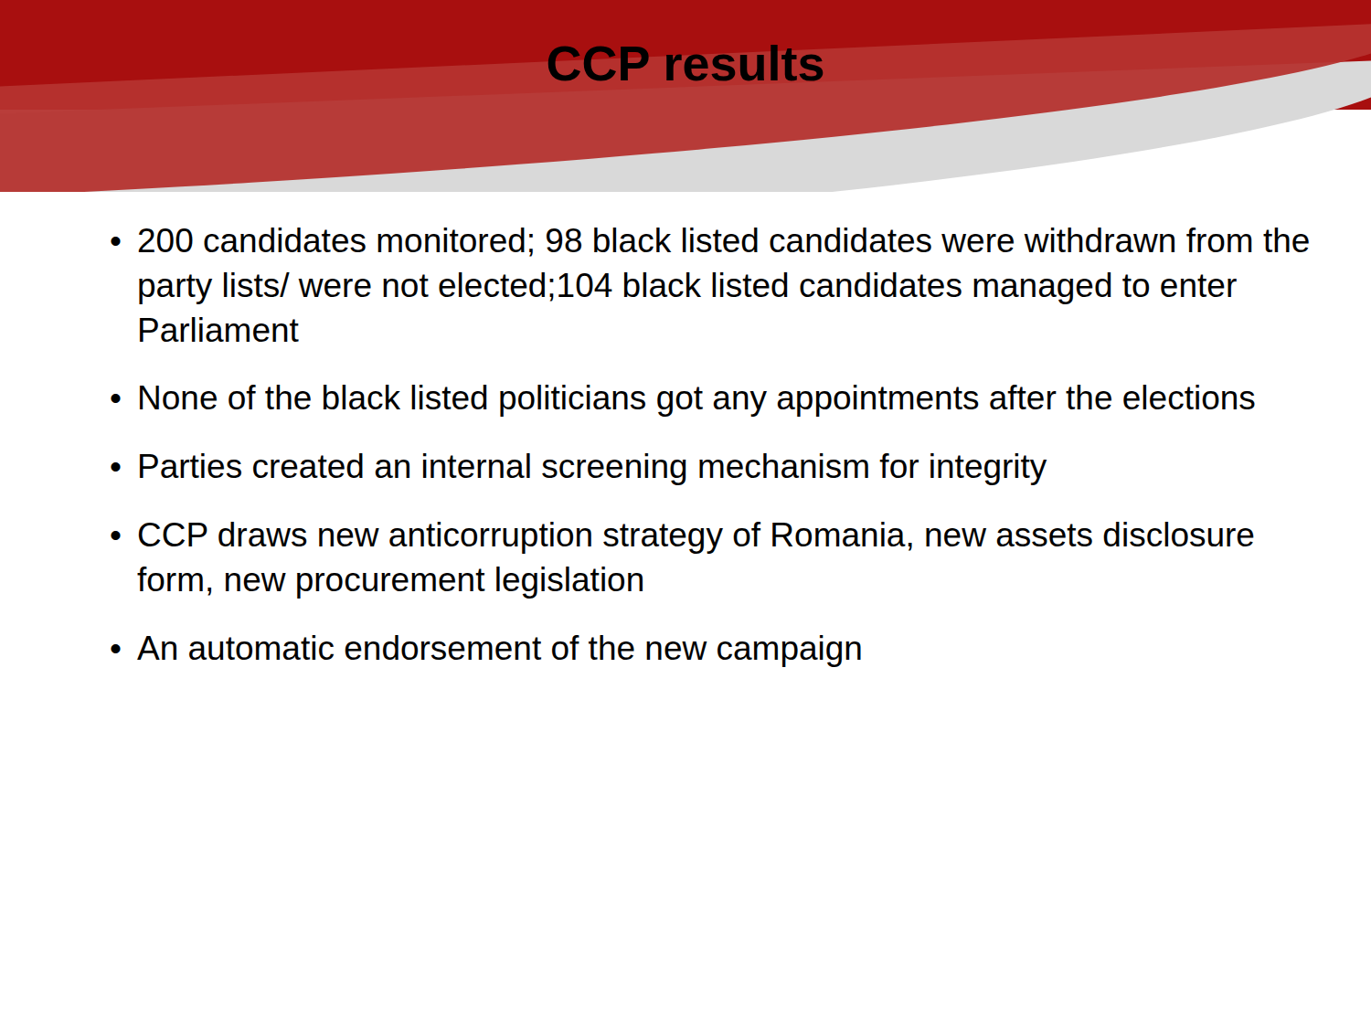CCP results
200 candidates monitored; 98 black listed candidates were withdrawn from the party lists/ were not elected;104 black listed candidates managed to enter Parliament
None of the black listed politicians got any appointments after the elections
Parties created an internal screening mechanism for integrity
CCP draws new anticorruption strategy of Romania, new assets disclosure form, new procurement legislation
An automatic endorsement of the new campaign